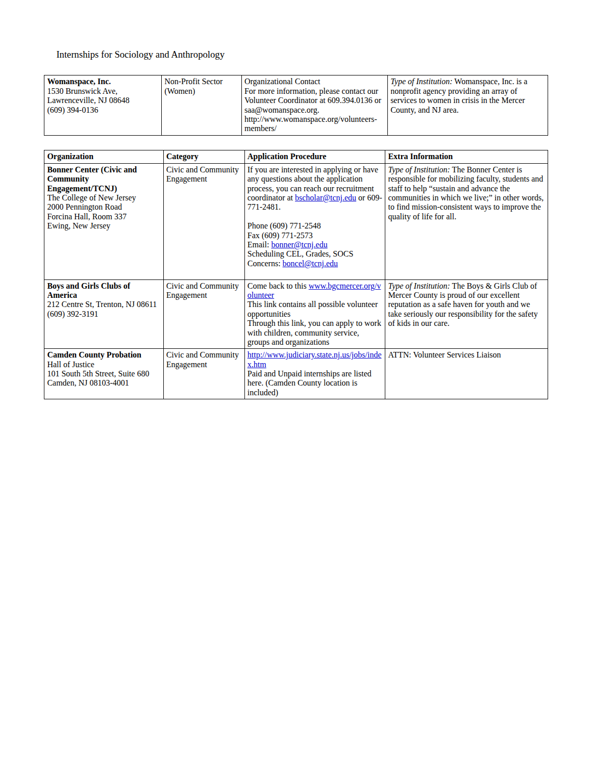Internships for Sociology and Anthropology
| Womanspace, Inc. 1530 Brunswick Ave, Lawrenceville, NJ 08648 (609) 394-0136 | Non-Profit Sector (Women) | Organizational Contact For more information, please contact our Volunteer Coordinator at 609.394.0136 or saa@womanspace.org. http://www.womanspace.org/volunteers-members/ | Type of Institution: Womanspace, Inc. is a nonprofit agency providing an array of services to women in crisis in the Mercer County, and NJ area. |
| Organization | Category | Application Procedure | Extra Information |
| --- | --- | --- | --- |
| Bonner Center (Civic and Community Engagement/TCNJ) The College of New Jersey 2000 Pennington Road Forcina Hall, Room 337 Ewing, New Jersey | Civic and Community Engagement | If you are interested in applying or have any questions about the application process, you can reach our recruitment coordinator at bscholar@tcnj.edu or 609-771-2481. Phone (609) 771-2548 Fax (609) 771-2573 Email: bonner@tcnj.edu Scheduling CEL, Grades, SOCS Concerns: boncel@tcnj.edu | Type of Institution: The Bonner Center is responsible for mobilizing faculty, students and staff to help “sustain and advance the communities in which we live;” in other words, to find mission-consistent ways to improve the quality of life for all. |
| Boys and Girls Clubs of America 212 Centre St, Trenton, NJ 08611 (609) 392-3191 | Civic and Community Engagement | Come back to this www.bgcmercer.org/volunteer This link contains all possible volunteer opportunities Through this link, you can apply to work with children, community service, groups and organizations | Type of Institution: The Boys & Girls Club of Mercer County is proud of our excellent reputation as a safe haven for youth and we take seriously our responsibility for the safety of kids in our care. |
| Camden County Probation Hall of Justice 101 South 5th Street, Suite 680 Camden, NJ 08103-4001 | Civic and Community Engagement | http://www.judiciary.state.nj.us/jobs/index.htm Paid and Unpaid internships are listed here. (Camden County location is included) | ATTN: Volunteer Services Liaison |